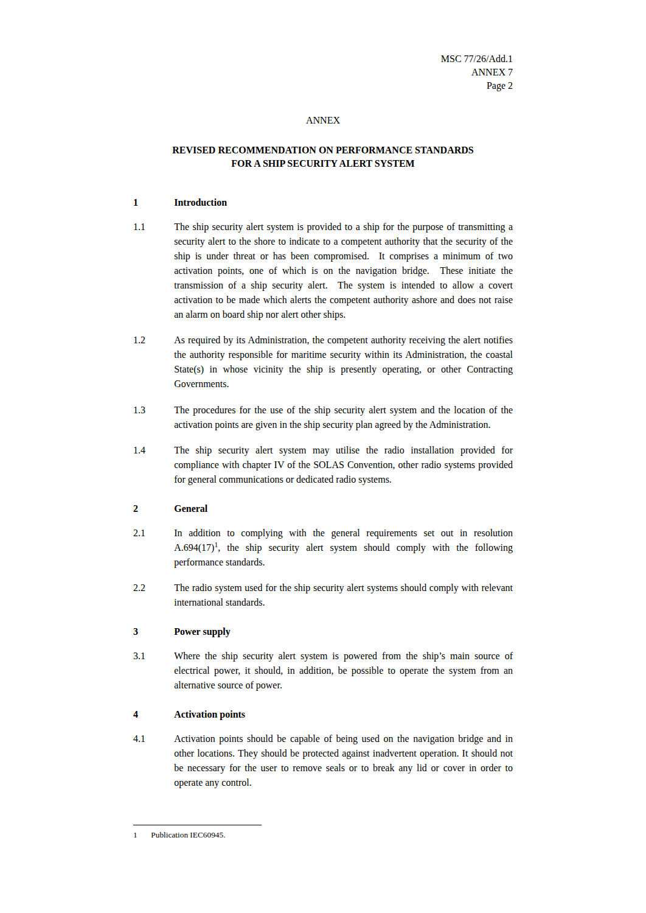MSC 77/26/Add.1
ANNEX 7
Page 2
ANNEX
REVISED RECOMMENDATION ON PERFORMANCE STANDARDS
FOR A SHIP SECURITY ALERT SYSTEM
1 Introduction
1.1 The ship security alert system is provided to a ship for the purpose of transmitting a security alert to the shore to indicate to a competent authority that the security of the ship is under threat or has been compromised. It comprises a minimum of two activation points, one of which is on the navigation bridge. These initiate the transmission of a ship security alert. The system is intended to allow a covert activation to be made which alerts the competent authority ashore and does not raise an alarm on board ship nor alert other ships.
1.2 As required by its Administration, the competent authority receiving the alert notifies the authority responsible for maritime security within its Administration, the coastal State(s) in whose vicinity the ship is presently operating, or other Contracting Governments.
1.3 The procedures for the use of the ship security alert system and the location of the activation points are given in the ship security plan agreed by the Administration.
1.4 The ship security alert system may utilise the radio installation provided for compliance with chapter IV of the SOLAS Convention, other radio systems provided for general communications or dedicated radio systems.
2 General
2.1 In addition to complying with the general requirements set out in resolution A.694(17)1, the ship security alert system should comply with the following performance standards.
2.2 The radio system used for the ship security alert systems should comply with relevant international standards.
3 Power supply
3.1 Where the ship security alert system is powered from the ship’s main source of electrical power, it should, in addition, be possible to operate the system from an alternative source of power.
4 Activation points
4.1 Activation points should be capable of being used on the navigation bridge and in other locations. They should be protected against inadvertent operation. It should not be necessary for the user to remove seals or to break any lid or cover in order to operate any control.
1 Publication IEC60945.